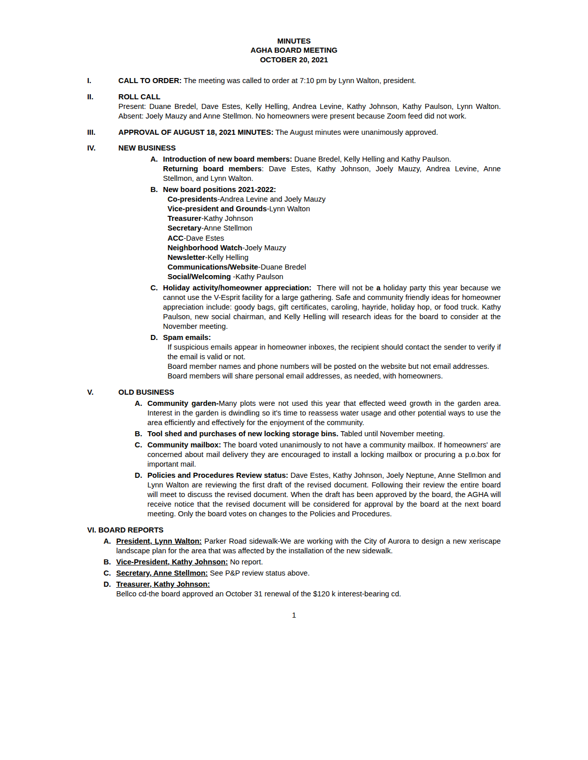MINUTES
AGHA BOARD MEETING
OCTOBER 20, 2021
I.
CALL TO ORDER: The meeting was called to order at 7:10 pm by Lynn Walton, president.
II.
ROLL CALL
Present: Duane Bredel, Dave Estes, Kelly Helling, Andrea Levine, Kathy Johnson, Kathy Paulson, Lynn Walton. Absent: Joely Mauzy and Anne Stellmon. No homeowners were present because Zoom feed did not work.
III.
APPROVAL OF AUGUST 18, 2021 MINUTES: The August minutes were unanimously approved.
IV.
NEW BUSINESS
A.
Introduction of new board members: Duane Bredel, Kelly Helling and Kathy Paulson.
Returning board members: Dave Estes, Kathy Johnson, Joely Mauzy, Andrea Levine, Anne Stellmon, and Lynn Walton.
B.
New board positions 2021-2022:
Co-presidents-Andrea Levine and Joely Mauzy
Vice-president and Grounds-Lynn Walton
Treasurer-Kathy Johnson
Secretary-Anne Stellmon
ACC-Dave Estes
Neighborhood Watch-Joely Mauzy
Newsletter-Kelly Helling
Communications/Website-Duane Bredel
Social/Welcoming -Kathy Paulson
C.
Holiday activity/homeowner appreciation: There will not be a holiday party this year because we cannot use the V-Esprit facility for a large gathering. Safe and community friendly ideas for homeowner appreciation include: goody bags, gift certificates, caroling, hayride, holiday hop, or food truck. Kathy Paulson, new social chairman, and Kelly Helling will research ideas for the board to consider at the November meeting.
D.
Spam emails:
If suspicious emails appear in homeowner inboxes, the recipient should contact the sender to verify if the email is valid or not.
Board member names and phone numbers will be posted on the website but not email addresses.
Board members will share personal email addresses, as needed, with homeowners.
V.
OLD BUSINESS
A.
Community garden-Many plots were not used this year that effected weed growth in the garden area. Interest in the garden is dwindling so it's time to reassess water usage and other potential ways to use the area efficiently and effectively for the enjoyment of the community.
B.
Tool shed and purchases of new locking storage bins. Tabled until November meeting.
C.
Community mailbox: The board voted unanimously to not have a community mailbox. If homeowners' are concerned about mail delivery they are encouraged to install a locking mailbox or procuring a p.o.box for important mail.
D.
Policies and Procedures Review status: Dave Estes, Kathy Johnson, Joely Neptune, Anne Stellmon and Lynn Walton are reviewing the first draft of the revised document. Following their review the entire board will meet to discuss the revised document. When the draft has been approved by the board, the AGHA will receive notice that the revised document will be considered for approval by the board at the next board meeting. Only the board votes on changes to the Policies and Procedures.
VI. BOARD REPORTS
A.
President, Lynn Walton: Parker Road sidewalk-We are working with the City of Aurora to design a new xeriscape landscape plan for the area that was affected by the installation of the new sidewalk.
B.
Vice-President, Kathy Johnson: No report.
C.
Secretary, Anne Stellmon: See P&P review status above.
D.
Treasurer, Kathy Johnson:
Bellco cd-the board approved an October 31 renewal of the $120 k interest-bearing cd.
1